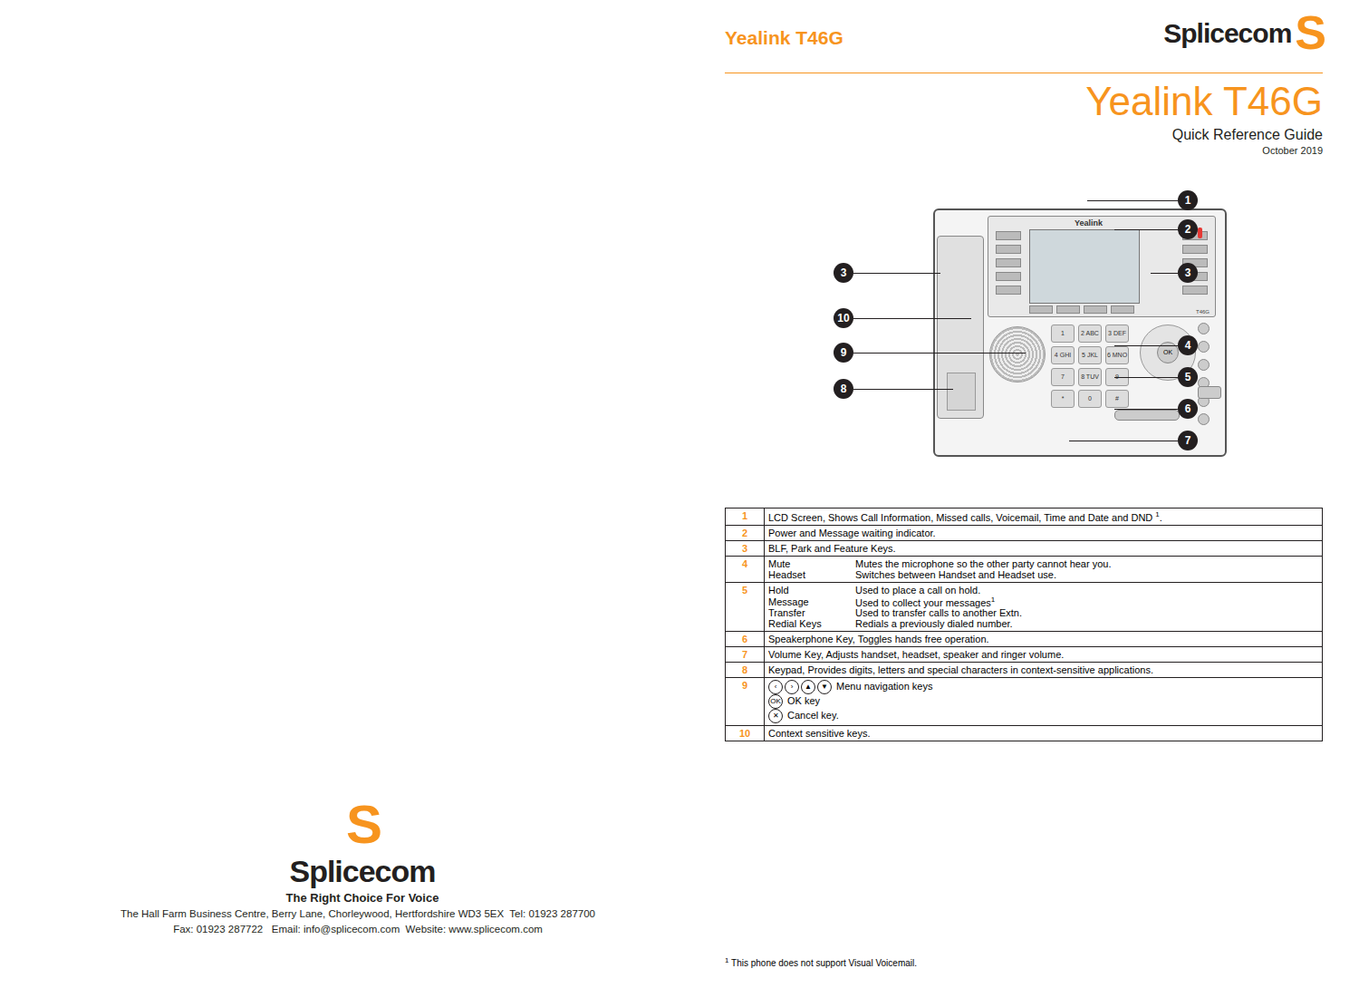S
Splicecom
The Right Choice For Voice
The Hall Farm Business Centre, Berry Lane, Chorleywood, Hertfordshire WD3 5EX Tel: 01923 287700
Fax: 01923 287722 Email: info@splicecom.com Website: www.splicecom.com
Yealink T46G
Splicecom S
Yealink T46G
Quick Reference Guide
October 2019
Yealink
T46G
1
2 ABC
3 DEF
4 GHI
5 JKL
6 MNO
7 PQRS
8 TUV
9 WXYZ
*
0
#
OK
1
2
3
3
10
9
8
4
5
6
7
| 1 | LCD Screen, Shows Call Information, Missed calls, Voicemail, Time and Date and DND 1 . |
| 2 | Power and Message waiting indicator. |
| 3 | BLF, Park and Feature Keys. |
| 4 | Mute Mutes the microphone so the other party cannot hear you. Headset Switches between Handset and Headset use. |
| 5 | Hold Used to place a call on hold. Message Used to collect your messages 1 Transfer Used to transfer calls to another Extn. Redial Keys Redials a previously dialed number. |
| 6 | Speakerphone Key, Toggles hands free operation. |
| 7 | Volume Key, Adjusts handset, headset, speaker and ringer volume. |
| 8 | Keypad, Provides digits, letters and special characters in context-sensitive applications. |
| 9 | ‹ › ▲ ▼ Menu navigation keys OK OK key ✕ Cancel key. |
| 10 | Context sensitive keys. |
1 This phone does not support Visual Voicemail.